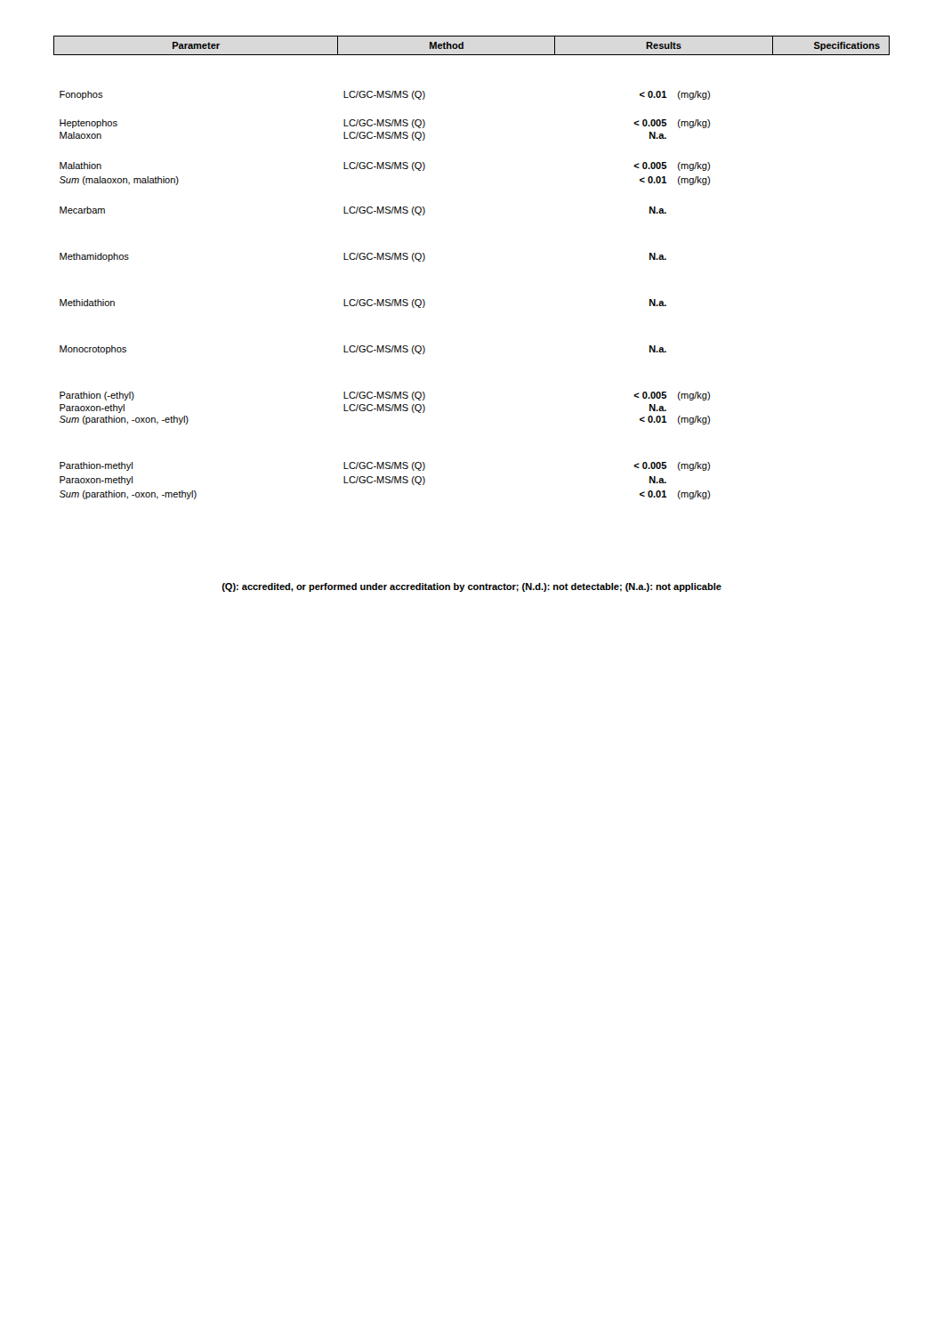| Parameter | Method | Results | Specifications |
| --- | --- | --- | --- |
| Fonophos | LC/GC-MS/MS (Q) | < 0.01 | (mg/kg) | |
| Heptenophos | LC/GC-MS/MS (Q) | < 0.005 | (mg/kg) | |
| Malaoxon | LC/GC-MS/MS (Q) | N.a. | | |
| Malathion | LC/GC-MS/MS (Q) | < 0.005 | (mg/kg) | |
| Sum (malaoxon, malathion) | | < 0.01 | (mg/kg) | |
| Mecarbam | LC/GC-MS/MS (Q) | N.a. | | |
| Methamidophos | LC/GC-MS/MS (Q) | N.a. | | |
| Methidathion | LC/GC-MS/MS (Q) | N.a. | | |
| Monocrotophos | LC/GC-MS/MS (Q) | N.a. | | |
| Parathion (-ethyl) | LC/GC-MS/MS (Q) | < 0.005 | (mg/kg) | |
| Paraoxon-ethyl | LC/GC-MS/MS (Q) | N.a. | | |
| Sum (parathion, -oxon, -ethyl) | | < 0.01 | (mg/kg) | |
| Parathion-methyl | LC/GC-MS/MS (Q) | < 0.005 | (mg/kg) | |
| Paraoxon-methyl | LC/GC-MS/MS (Q) | N.a. | | |
| Sum (parathion, -oxon, -methyl) | | < 0.01 | (mg/kg) | |
(Q): accredited, or performed under accreditation by contractor; (N.d.): not detectable; (N.a.): not applicable